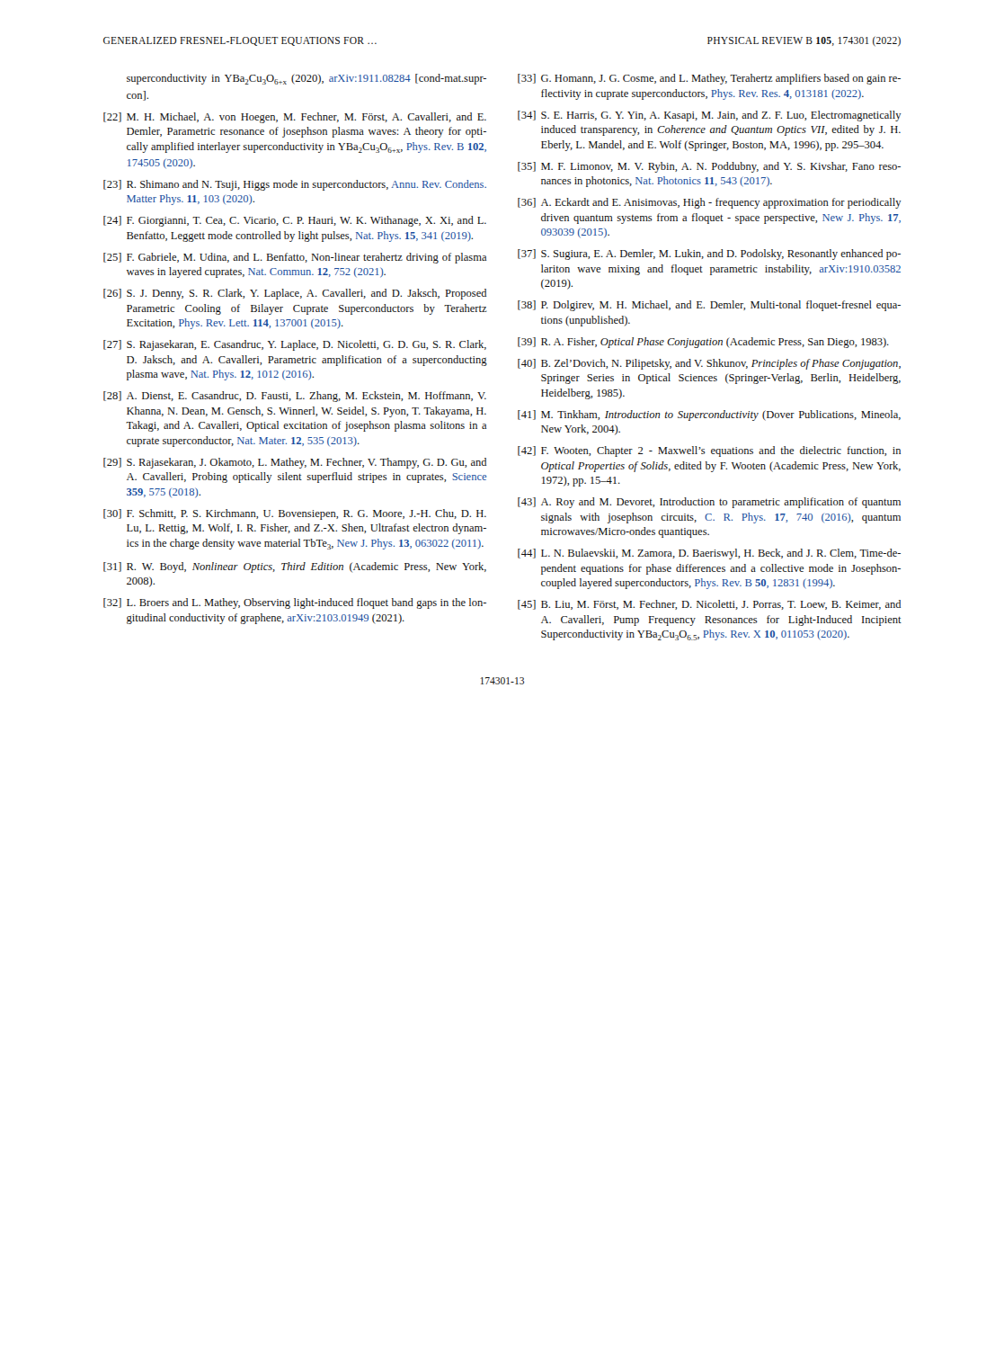Generalized Fresnel-Floquet Equations for …
Physical Review B 105, 174301 (2022)
superconductivity in YBa2Cu3O6+x (2020), arXiv:1911.08284 [cond-mat.supr-con].
[22] M. H. Michael, A. von Hoegen, M. Fechner, M. Först, A. Cavalleri, and E. Demler, Parametric resonance of josephson plasma waves: A theory for optically amplified interlayer superconductivity in YBa2Cu3O6+x, Phys. Rev. B 102, 174505 (2020).
[23] R. Shimano and N. Tsuji, Higgs mode in superconductors, Annu. Rev. Condens. Matter Phys. 11, 103 (2020).
[24] F. Giorgianni, T. Cea, C. Vicario, C. P. Hauri, W. K. Withanage, X. Xi, and L. Benfatto, Leggett mode controlled by light pulses, Nat. Phys. 15, 341 (2019).
[25] F. Gabriele, M. Udina, and L. Benfatto, Non-linear terahertz driving of plasma waves in layered cuprates, Nat. Commun. 12, 752 (2021).
[26] S. J. Denny, S. R. Clark, Y. Laplace, A. Cavalleri, and D. Jaksch, Proposed Parametric Cooling of Bilayer Cuprate Superconductors by Terahertz Excitation, Phys. Rev. Lett. 114, 137001 (2015).
[27] S. Rajasekaran, E. Casandruc, Y. Laplace, D. Nicoletti, G. D. Gu, S. R. Clark, D. Jaksch, and A. Cavalleri, Parametric amplification of a superconducting plasma wave, Nat. Phys. 12, 1012 (2016).
[28] A. Dienst, E. Casandruc, D. Fausti, L. Zhang, M. Eckstein, M. Hoffmann, V. Khanna, N. Dean, M. Gensch, S. Winnerl, W. Seidel, S. Pyon, T. Takayama, H. Takagi, and A. Cavalleri, Optical excitation of josephson plasma solitons in a cuprate superconductor, Nat. Mater. 12, 535 (2013).
[29] S. Rajasekaran, J. Okamoto, L. Mathey, M. Fechner, V. Thampy, G. D. Gu, and A. Cavalleri, Probing optically silent superfluid stripes in cuprates, Science 359, 575 (2018).
[30] F. Schmitt, P. S. Kirchmann, U. Bovensiepen, R. G. Moore, J.-H. Chu, D. H. Lu, L. Rettig, M. Wolf, I. R. Fisher, and Z.-X. Shen, Ultrafast electron dynamics in the charge density wave material TbTe3, New J. Phys. 13, 063022 (2011).
[31] R. W. Boyd, Nonlinear Optics, Third Edition (Academic Press, New York, 2008).
[32] L. Broers and L. Mathey, Observing light-induced floquet band gaps in the longitudinal conductivity of graphene, arXiv:2103.01949 (2021).
[33] G. Homann, J. G. Cosme, and L. Mathey, Terahertz amplifiers based on gain reflectivity in cuprate superconductors, Phys. Rev. Res. 4, 013181 (2022).
[34] S. E. Harris, G. Y. Yin, A. Kasapi, M. Jain, and Z. F. Luo, Electromagnetically induced transparency, in Coherence and Quantum Optics VII, edited by J. H. Eberly, L. Mandel, and E. Wolf (Springer, Boston, MA, 1996), pp. 295–304.
[35] M. F. Limonov, M. V. Rybin, A. N. Poddubny, and Y. S. Kivshar, Fano resonances in photonics, Nat. Photonics 11, 543 (2017).
[36] A. Eckardt and E. Anisimovas, High - frequency approximation for periodically driven quantum systems from a floquet - space perspective, New J. Phys. 17, 093039 (2015).
[37] S. Sugiura, E. A. Demler, M. Lukin, and D. Podolsky, Resonantly enhanced polariton wave mixing and floquet parametric instability, arXiv:1910.03582 (2019).
[38] P. Dolgirev, M. H. Michael, and E. Demler, Multi-tonal floquet-fresnel equations (unpublished).
[39] R. A. Fisher, Optical Phase Conjugation (Academic Press, San Diego, 1983).
[40] B. Zel’Dovich, N. Pilipetsky, and V. Shkunov, Principles of Phase Conjugation, Springer Series in Optical Sciences (Springer-Verlag, Berlin, Heidelberg, Heidelberg, 1985).
[41] M. Tinkham, Introduction to Superconductivity (Dover Publications, Mineola, New York, 2004).
[42] F. Wooten, Chapter 2 - Maxwell’s equations and the dielectric function, in Optical Properties of Solids, edited by F. Wooten (Academic Press, New York, 1972), pp. 15–41.
[43] A. Roy and M. Devoret, Introduction to parametric amplification of quantum signals with josephson circuits, C. R. Phys. 17, 740 (2016), quantum microwaves/Micro-ondes quantiques.
[44] L. N. Bulaevskii, M. Zamora, D. Baeriswyl, H. Beck, and J. R. Clem, Time-dependent equations for phase differences and a collective mode in Josephson-coupled layered superconductors, Phys. Rev. B 50, 12831 (1994).
[45] B. Liu, M. Först, M. Fechner, D. Nicoletti, J. Porras, T. Loew, B. Keimer, and A. Cavalleri, Pump Frequency Resonances for Light-Induced Incipient Superconductivity in YBa2Cu3O6.5, Phys. Rev. X 10, 011053 (2020).
174301-13